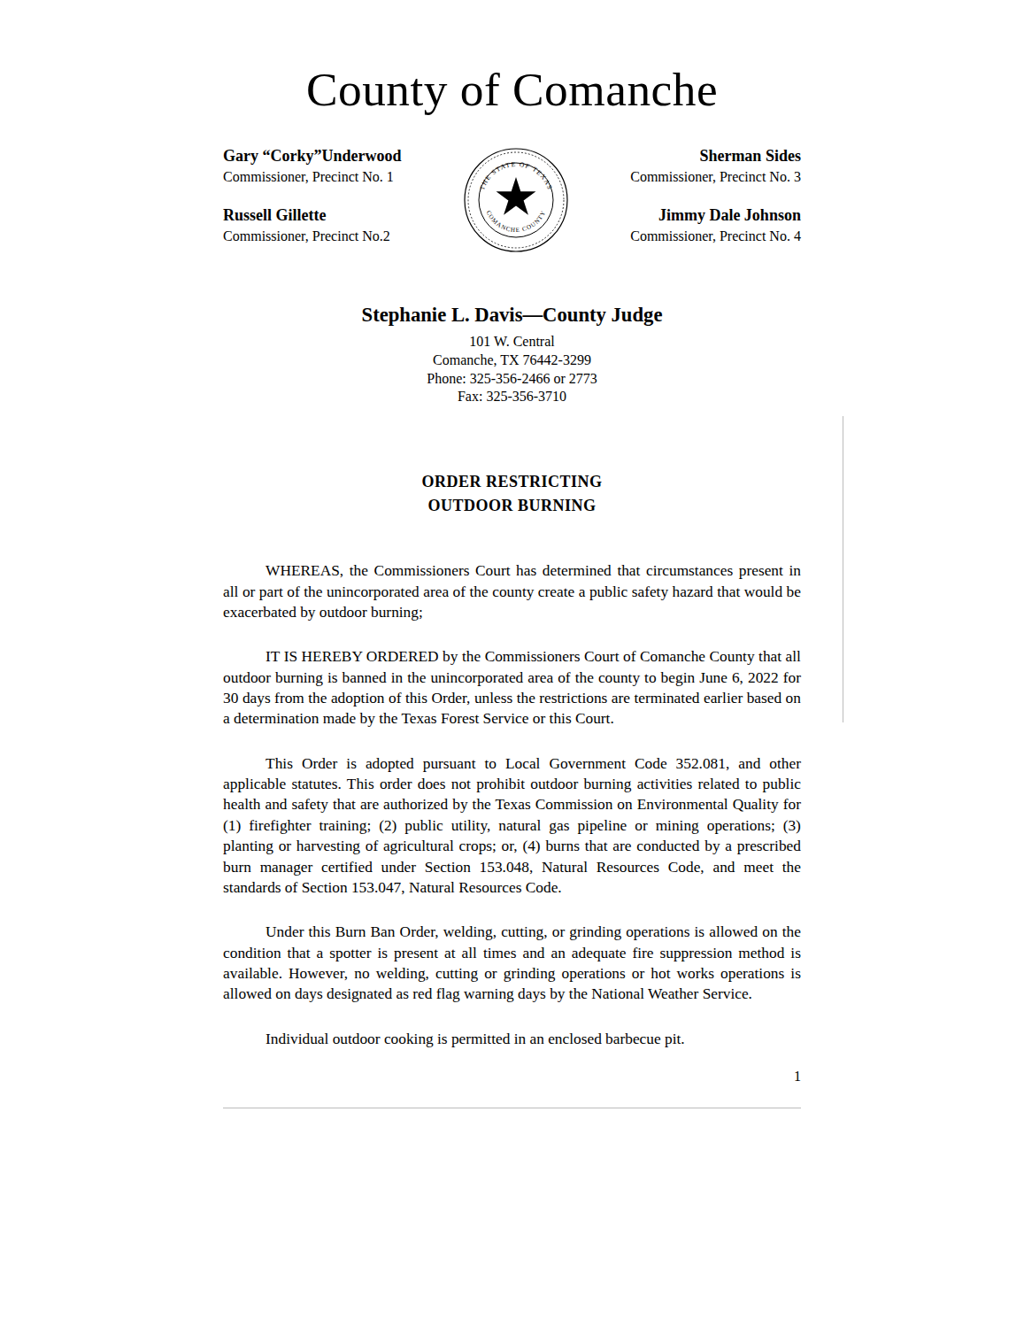County of Comanche
Gary “Corky”Underwood
Commissioner, Precinct No. 1
Russell Gillette
Commissioner, Precinct No.2
THE STATE OF TEXAS COMANCHE COUNTY
Sherman Sides
Commissioner, Precinct No. 3
Jimmy Dale Johnson
Commissioner, Precinct No. 4
Stephanie L. Davis—County Judge
101 W. Central
Comanche, TX 76442-3299
Phone: 325-356-2466 or 2773
Fax: 325-356-3710
ORDER RESTRICTING
OUTDOOR BURNING
WHEREAS, the Commissioners Court has determined that circumstances present in all or part of the unincorporated area of the county create a public safety hazard that would be exacerbated by outdoor burning;
IT IS HEREBY ORDERED by the Commissioners Court of Comanche County that all outdoor burning is banned in the unincorporated area of the county to begin June 6, 2022 for 30 days from the adoption of this Order, unless the restrictions are terminated earlier based on a determination made by the Texas Forest Service or this Court.
This Order is adopted pursuant to Local Government Code 352.081, and other applicable statutes. This order does not prohibit outdoor burning activities related to public health and safety that are authorized by the Texas Commission on Environmental Quality for (1) firefighter training; (2) public utility, natural gas pipeline or mining operations; (3) planting or harvesting of agricultural crops; or, (4) burns that are conducted by a prescribed burn manager certified under Section 153.048, Natural Resources Code, and meet the standards of Section 153.047, Natural Resources Code.
Under this Burn Ban Order, welding, cutting, or grinding operations is allowed on the condition that a spotter is present at all times and an adequate fire suppression method is available. However, no welding, cutting or grinding operations or hot works operations is allowed on days designated as red flag warning days by the National Weather Service.
Individual outdoor cooking is permitted in an enclosed barbecue pit.
1